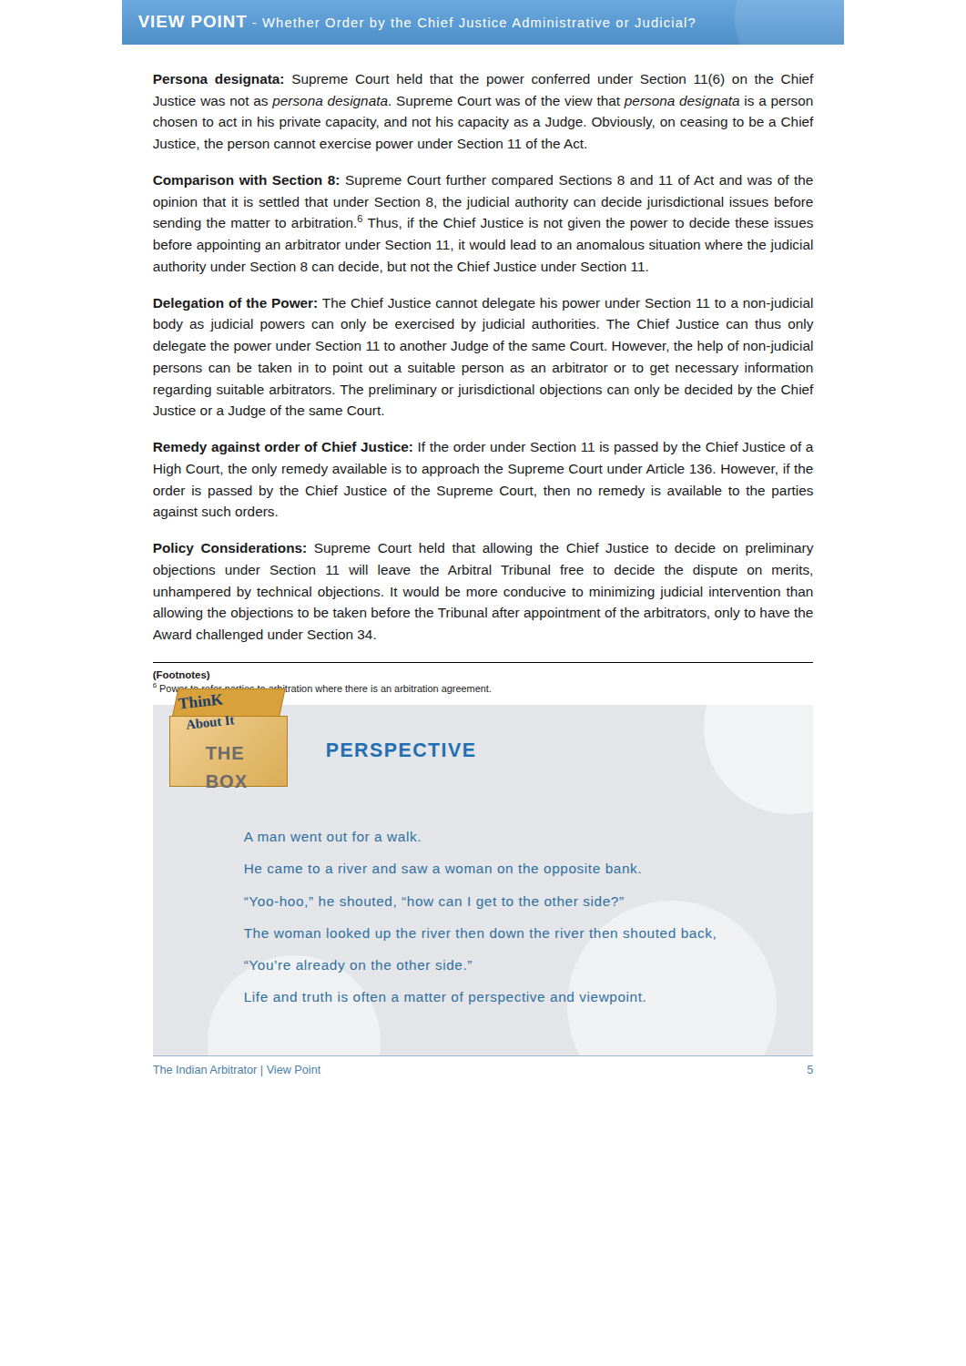VIEW POINT - Whether Order by the Chief Justice Administrative or Judicial?
Persona designata: Supreme Court held that the power conferred under Section 11(6) on the Chief Justice was not as persona designata. Supreme Court was of the view that persona designata is a person chosen to act in his private capacity, and not his capacity as a Judge. Obviously, on ceasing to be a Chief Justice, the person cannot exercise power under Section 11 of the Act.
Comparison with Section 8: Supreme Court further compared Sections 8 and 11 of Act and was of the opinion that it is settled that under Section 8, the judicial authority can decide jurisdictional issues before sending the matter to arbitration.6 Thus, if the Chief Justice is not given the power to decide these issues before appointing an arbitrator under Section 11, it would lead to an anomalous situation where the judicial authority under Section 8 can decide, but not the Chief Justice under Section 11.
Delegation of the Power: The Chief Justice cannot delegate his power under Section 11 to a non-judicial body as judicial powers can only be exercised by judicial authorities. The Chief Justice can thus only delegate the power under Section 11 to another Judge of the same Court. However, the help of non-judicial persons can be taken in to point out a suitable person as an arbitrator or to get necessary information regarding suitable arbitrators. The preliminary or jurisdictional objections can only be decided by the Chief Justice or a Judge of the same Court.
Remedy against order of Chief Justice: If the order under Section 11 is passed by the Chief Justice of a High Court, the only remedy available is to approach the Supreme Court under Article 136. However, if the order is passed by the Chief Justice of the Supreme Court, then no remedy is available to the parties against such orders.
Policy Considerations: Supreme Court held that allowing the Chief Justice to decide on preliminary objections under Section 11 will leave the Arbitral Tribunal free to decide the dispute on merits, unhampered by technical objections. It would be more conducive to minimizing judicial intervention than allowing the objections to be taken before the Tribunal after appointment of the arbitrators, only to have the Award challenged under Section 34.
(Footnotes)
6 Power to refer parties to arbitration where there is an arbitration agreement.
ThinK
About It
THE BOX
PERSPECTIVE
A man went out for a walk.
He came to a river and saw a woman on the opposite bank.
“Yoo-hoo,” he shouted, “how can I get to the other side?”
The woman looked up the river then down the river then shouted back,
“You’re already on the other side.”
Life and truth is often a matter of perspective and viewpoint.
The Indian Arbitrator | View Point
5